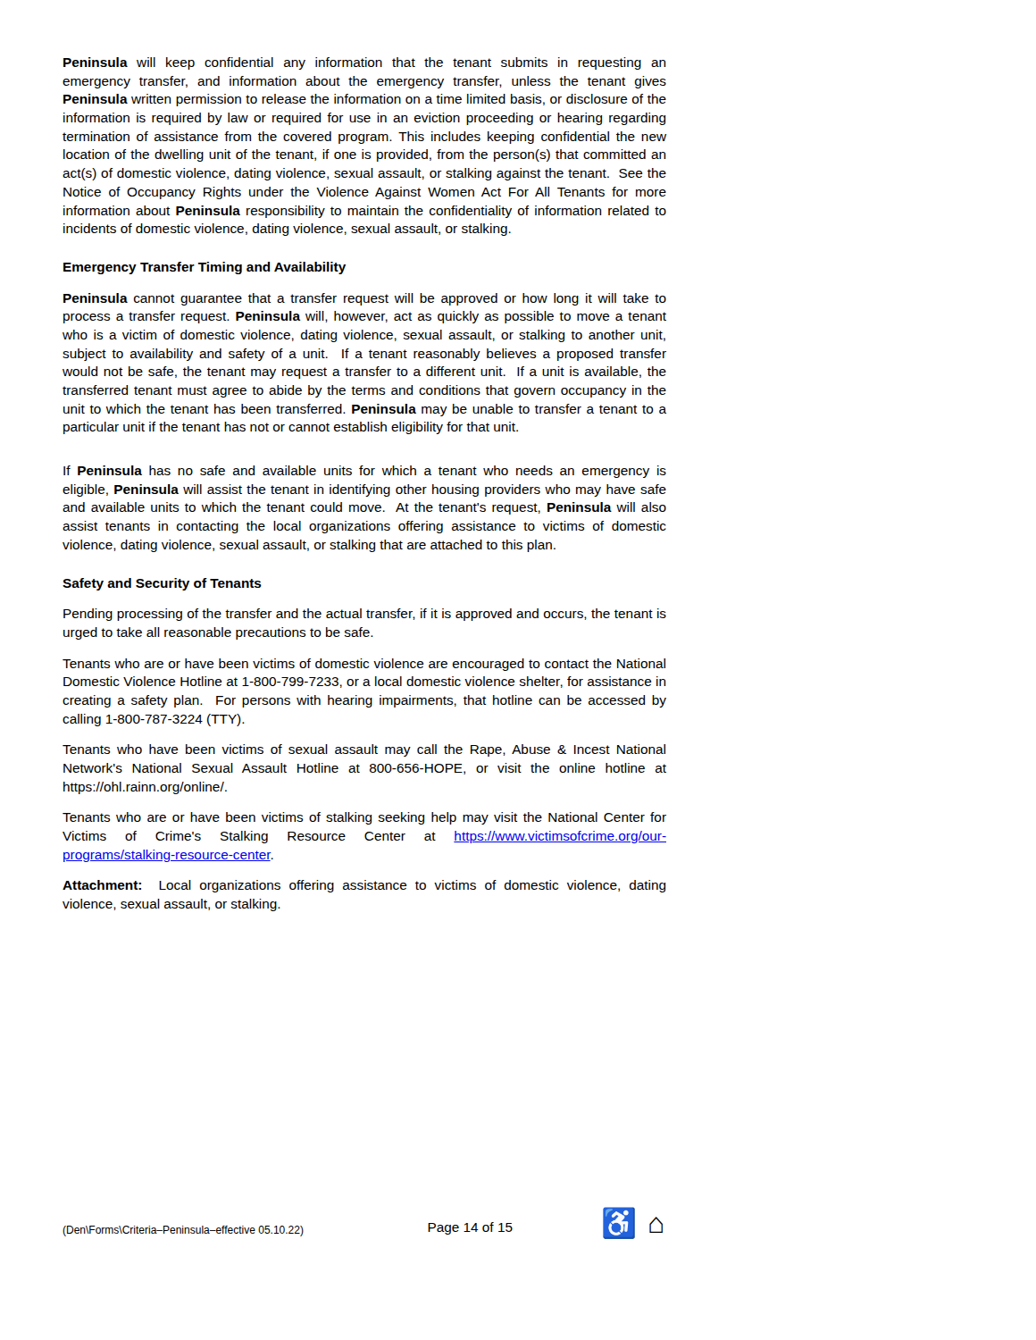Peninsula will keep confidential any information that the tenant submits in requesting an emergency transfer, and information about the emergency transfer, unless the tenant gives Peninsula written permission to release the information on a time limited basis, or disclosure of the information is required by law or required for use in an eviction proceeding or hearing regarding termination of assistance from the covered program. This includes keeping confidential the new location of the dwelling unit of the tenant, if one is provided, from the person(s) that committed an act(s) of domestic violence, dating violence, sexual assault, or stalking against the tenant. See the Notice of Occupancy Rights under the Violence Against Women Act For All Tenants for more information about Peninsula responsibility to maintain the confidentiality of information related to incidents of domestic violence, dating violence, sexual assault, or stalking.
Emergency Transfer Timing and Availability
Peninsula cannot guarantee that a transfer request will be approved or how long it will take to process a transfer request. Peninsula will, however, act as quickly as possible to move a tenant who is a victim of domestic violence, dating violence, sexual assault, or stalking to another unit, subject to availability and safety of a unit. If a tenant reasonably believes a proposed transfer would not be safe, the tenant may request a transfer to a different unit. If a unit is available, the transferred tenant must agree to abide by the terms and conditions that govern occupancy in the unit to which the tenant has been transferred. Peninsula may be unable to transfer a tenant to a particular unit if the tenant has not or cannot establish eligibility for that unit.
If Peninsula has no safe and available units for which a tenant who needs an emergency is eligible, Peninsula will assist the tenant in identifying other housing providers who may have safe and available units to which the tenant could move. At the tenant's request, Peninsula will also assist tenants in contacting the local organizations offering assistance to victims of domestic violence, dating violence, sexual assault, or stalking that are attached to this plan.
Safety and Security of Tenants
Pending processing of the transfer and the actual transfer, if it is approved and occurs, the tenant is urged to take all reasonable precautions to be safe.
Tenants who are or have been victims of domestic violence are encouraged to contact the National Domestic Violence Hotline at 1-800-799-7233, or a local domestic violence shelter, for assistance in creating a safety plan. For persons with hearing impairments, that hotline can be accessed by calling 1-800-787-3224 (TTY).
Tenants who have been victims of sexual assault may call the Rape, Abuse & Incest National Network's National Sexual Assault Hotline at 800-656-HOPE, or visit the online hotline at https://ohl.rainn.org/online/.
Tenants who are or have been victims of stalking seeking help may visit the National Center for Victims of Crime's Stalking Resource Center at https://www.victimsofcrime.org/our-programs/stalking-resource-center.
Attachment: Local organizations offering assistance to victims of domestic violence, dating violence, sexual assault, or stalking.
(Den\Forms\Criteria–Peninsula–effective 05.10.22)
Page 14 of 15
♿ ⌂